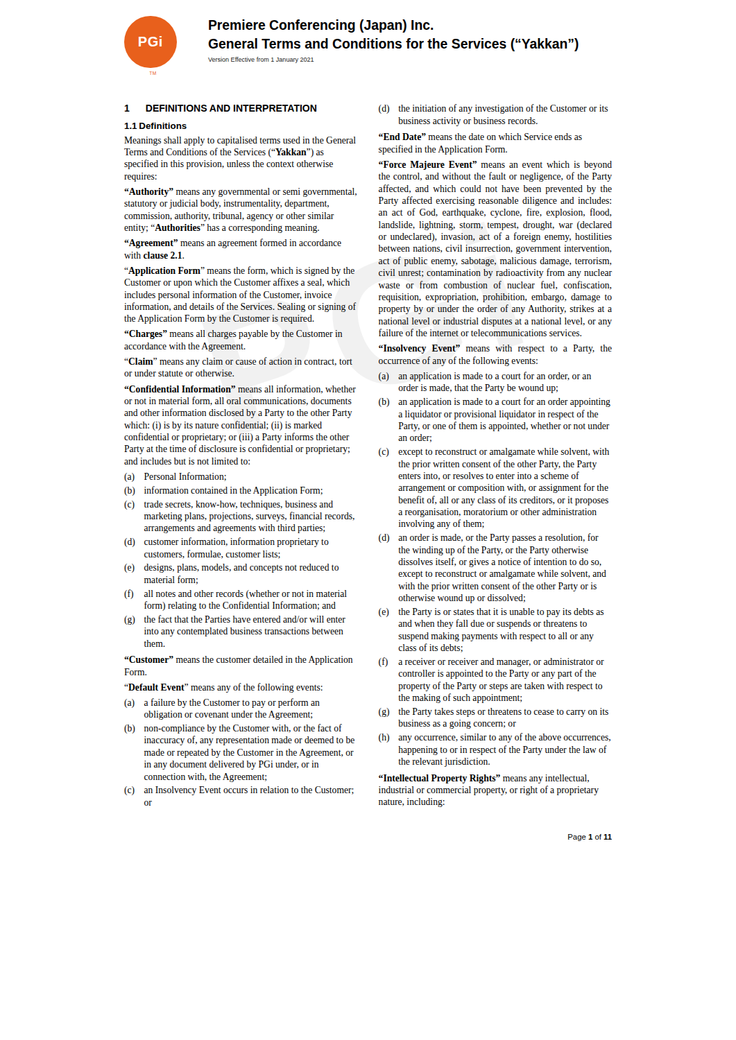PGi
PGi
TM
Premiere Conferencing (Japan) Inc.
General Terms and Conditions for the Services (“Yakkan”)
Version Effective from 1 January 2021
1 DEFINITIONS AND INTERPRETATION
1.1 Definitions
Meanings shall apply to capitalised terms used in the General Terms and Conditions of the Services (“Yakkan”) as specified in this provision, unless the context otherwise requires:
“Authority” means any governmental or semi governmental, statutory or judicial body, instrumentality, department, commission, authority, tribunal, agency or other similar entity; “Authorities” has a corresponding meaning.
“Agreement” means an agreement formed in accordance with clause 2.1.
“Application Form” means the form, which is signed by the Customer or upon which the Customer affixes a seal, which includes personal information of the Customer, invoice information, and details of the Services. Sealing or signing of the Application Form by the Customer is required.
“Charges” means all charges payable by the Customer in accordance with the Agreement.
“Claim” means any claim or cause of action in contract, tort or under statute or otherwise.
“Confidential Information” means all information, whether or not in material form, all oral communications, documents and other information disclosed by a Party to the other Party which: (i) is by its nature confidential; (ii) is marked confidential or proprietary; or (iii) a Party informs the other Party at the time of disclosure is confidential or proprietary; and includes but is not limited to:
(a) Personal Information;
(b) information contained in the Application Form;
(c) trade secrets, know-how, techniques, business and marketing plans, projections, surveys, financial records, arrangements and agreements with third parties;
(d) customer information, information proprietary to customers, formulae, customer lists;
(e) designs, plans, models, and concepts not reduced to material form;
(f) all notes and other records (whether or not in material form) relating to the Confidential Information; and
(g) the fact that the Parties have entered and/or will enter into any contemplated business transactions between them.
“Customer” means the customer detailed in the Application Form.
“Default Event” means any of the following events:
(a) a failure by the Customer to pay or perform an obligation or covenant under the Agreement;
(b) non-compliance by the Customer with, or the fact of inaccuracy of, any representation made or deemed to be made or repeated by the Customer in the Agreement, or in any document delivered by PGi under, or in connection with, the Agreement;
(c) an Insolvency Event occurs in relation to the Customer; or
(d) the initiation of any investigation of the Customer or its business activity or business records.
“End Date” means the date on which Service ends as specified in the Application Form.
“Force Majeure Event” means an event which is beyond the control, and without the fault or negligence, of the Party affected, and which could not have been prevented by the Party affected exercising reasonable diligence and includes: an act of God, earthquake, cyclone, fire, explosion, flood, landslide, lightning, storm, tempest, drought, war (declared or undeclared), invasion, act of a foreign enemy, hostilities between nations, civil insurrection, government intervention, act of public enemy, sabotage, malicious damage, terrorism, civil unrest; contamination by radioactivity from any nuclear waste or from combustion of nuclear fuel, confiscation, requisition, expropriation, prohibition, embargo, damage to property by or under the order of any Authority, strikes at a national level or industrial disputes at a national level, or any failure of the internet or telecommunications services.
“Insolvency Event” means with respect to a Party, the occurrence of any of the following events:
(a) an application is made to a court for an order, or an order is made, that the Party be wound up;
(b) an application is made to a court for an order appointing a liquidator or provisional liquidator in respect of the Party, or one of them is appointed, whether or not under an order;
(c) except to reconstruct or amalgamate while solvent, with the prior written consent of the other Party, the Party enters into, or resolves to enter into a scheme of arrangement or composition with, or assignment for the benefit of, all or any class of its creditors, or it proposes a reorganisation, moratorium or other administration involving any of them;
(d) an order is made, or the Party passes a resolution, for the winding up of the Party, or the Party otherwise dissolves itself, or gives a notice of intention to do so, except to reconstruct or amalgamate while solvent, and with the prior written consent of the other Party or is otherwise wound up or dissolved;
(e) the Party is or states that it is unable to pay its debts as and when they fall due or suspends or threatens to suspend making payments with respect to all or any class of its debts;
(f) a receiver or receiver and manager, or administrator or controller is appointed to the Party or any part of the property of the Party or steps are taken with respect to the making of such appointment;
(g) the Party takes steps or threatens to cease to carry on its business as a going concern; or
(h) any occurrence, similar to any of the above occurrences, happening to or in respect of the Party under the law of the relevant jurisdiction.
“Intellectual Property Rights” means any intellectual, industrial or commercial property, or right of a proprietary nature, including:
Page 1 of 11